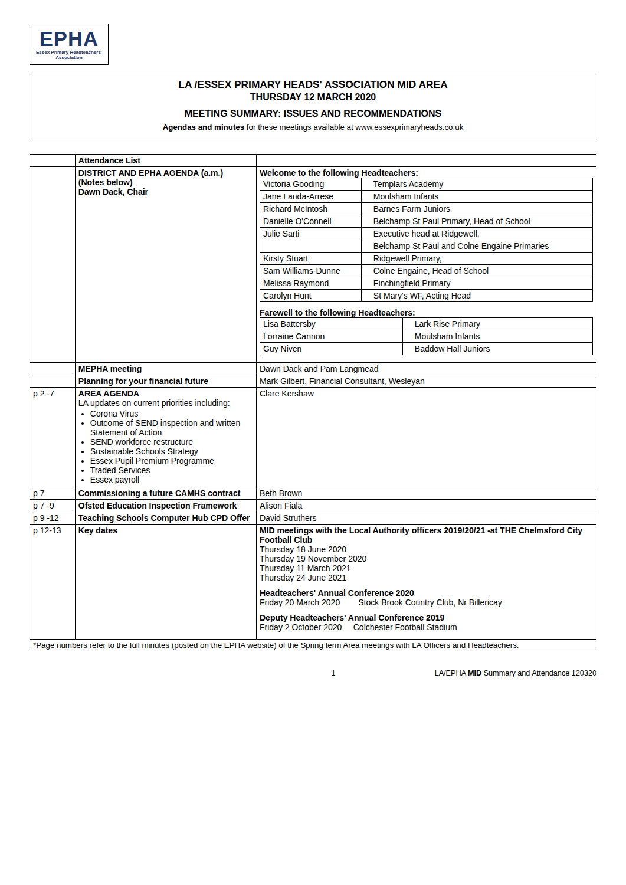EPHA
Essex Primary Headteachers'
Association
LA /ESSEX PRIMARY HEADS' ASSOCIATION MID AREA
THURSDAY 12 MARCH 2020
MEETING SUMMARY: ISSUES AND RECOMMENDATIONS
Agendas and minutes for these meetings available at www.essexprimaryheads.co.uk
| | Attendance List | |
| | DISTRICT AND EPHA AGENDA (a.m.) (Notes below) Dawn Dack, Chair | Welcome to the following Headteachers: / Victoria Gooding / Templars Academy / / Jane Landa-Arrese / Moulsham Infants / / Richard McIntosh / Barnes Farm Juniors / / Danielle O'Connell / Belchamp St Paul Primary, Head of School / / Julie Sarti / Executive head at Ridgewell, / / / Belchamp St Paul and Colne Engaine Primaries / / Kirsty Stuart / Ridgewell Primary, / / Sam Williams-Dunne / Colne Engaine, Head of School / / Melissa Raymond / Finchingfield Primary / / Carolyn Hunt / St Mary's WF, Acting Head / Farewell to the following Headteachers: / Lisa Battersby / Lark Rise Primary / / Lorraine Cannon / Moulsham Infants / / Guy Niven / Baddow Hall Juniors / |
| | MEPHA meeting | Dawn Dack and Pam Langmead |
| | Planning for your financial future | Mark Gilbert, Financial Consultant, Wesleyan |
| p 2 -7 | AREA AGENDA LA updates on current priorities including: Corona Virus Outcome of SEND inspection and written Statement of Action SEND workforce restructure Sustainable Schools Strategy Essex Pupil Premium Programme Traded Services Essex payroll | Clare Kershaw |
| p 7 | Commissioning a future CAMHS contract | Beth Brown |
| p 7 -9 | Ofsted Education Inspection Framework | Alison Fiala |
| p 9 -12 | Teaching Schools Computer Hub CPD Offer | David Struthers |
| p 12-13 | Key dates | MID meetings with the Local Authority officers 2019/20/21 -at THE Chelmsford City Football Club Thursday 18 June 2020 Thursday 19 November 2020 Thursday 11 March 2021 Thursday 24 June 2021 Headteachers' Annual Conference 2020 Friday 20 March 2020 Stock Brook Country Club, Nr Billericay Deputy Headteachers' Annual Conference 2019 Friday 2 October 2020 Colchester Football Stadium |
| *Page numbers refer to the full minutes (posted on the EPHA website) of the Spring term Area meetings with LA Officers and Headteachers. |
1
LA/EPHA MID Summary and Attendance 120320